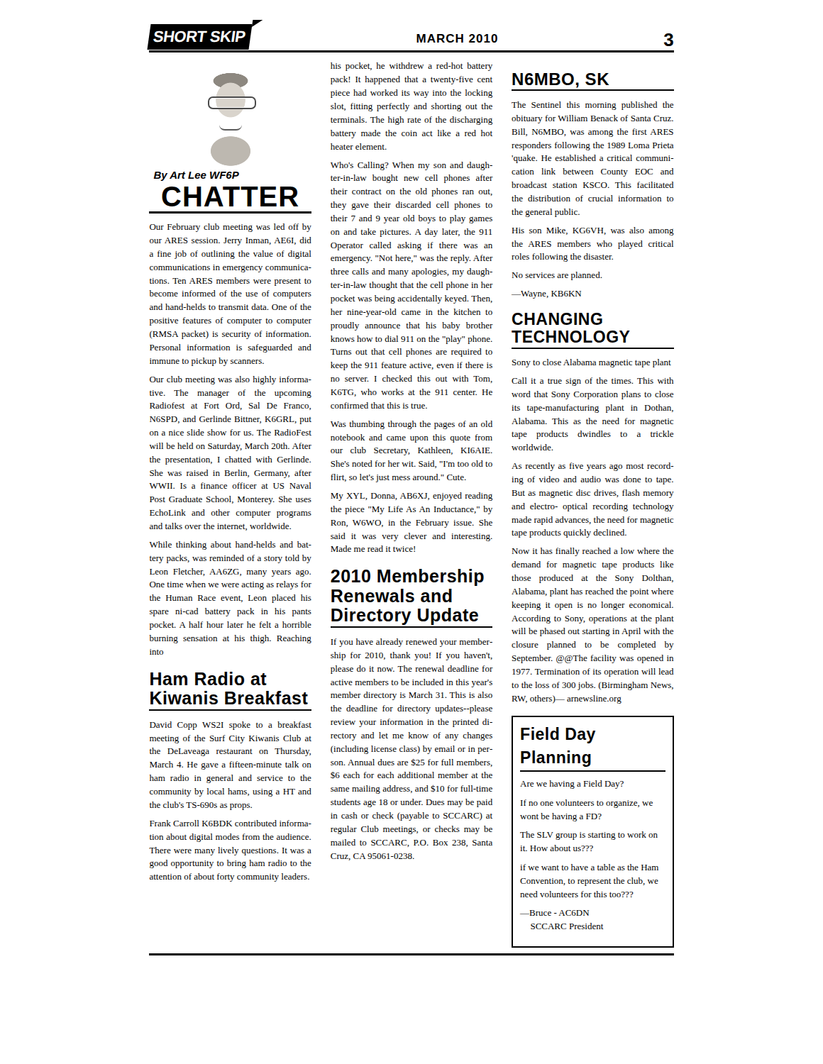SHORT SKIP
MARCH 2010
3
By Art Lee WF6P
CHATTER
Our February club meeting was led off by our ARES session. Jerry Inman, AE6I, did a fine job of outlining the value of digital communications in emergency communications. Ten ARES members were present to become informed of the use of computers and hand-helds to transmit data. One of the positive features of computer to computer (RMSA packet) is security of information. Personal information is safeguarded and immune to pickup by scanners.
Our club meeting was also highly informative. The manager of the upcoming Radiofest at Fort Ord, Sal De Franco, N6SPD, and Gerlinde Bittner, K6GRL, put on a nice slide show for us. The RadioFest will be held on Saturday, March 20th. After the presentation, I chatted with Gerlinde. She was raised in Berlin, Germany, after WWII. Is a finance officer at US Naval Post Graduate School, Monterey. She uses EchoLink and other computer programs and talks over the internet, worldwide.
While thinking about hand-helds and battery packs, was reminded of a story told by Leon Fletcher, AA6ZG, many years ago. One time when we were acting as relays for the Human Race event, Leon placed his spare ni-cad battery pack in his pants pocket. A half hour later he felt a horrible burning sensation at his thigh. Reaching into
Ham Radio at Kiwanis Breakfast
David Copp WS2I spoke to a breakfast meeting of the Surf City Kiwanis Club at the DeLaveaga restaurant on Thursday, March 4. He gave a fifteen-minute talk on ham radio in general and service to the community by local hams, using a HT and the club's TS-690s as props.
Frank Carroll K6BDK contributed information about digital modes from the audience. There were many lively questions. It was a good opportunity to bring ham radio to the attention of about forty community leaders.
his pocket, he withdrew a red-hot battery pack! It happened that a twenty-five cent piece had worked its way into the locking slot, fitting perfectly and shorting out the terminals. The high rate of the discharging battery made the coin act like a red hot heater element.
Who's Calling? When my son and daughter-in-law bought new cell phones after their contract on the old phones ran out, they gave their discarded cell phones to their 7 and 9 year old boys to play games on and take pictures. A day later, the 911 Operator called asking if there was an emergency. "Not here," was the reply. After three calls and many apologies, my daughter-in-law thought that the cell phone in her pocket was being accidentally keyed. Then, her nine-year-old came in the kitchen to proudly announce that his baby brother knows how to dial 911 on the "play" phone. Turns out that cell phones are required to keep the 911 feature active, even if there is no server. I checked this out with Tom, K6TG, who works at the 911 center. He confirmed that this is true.
Was thumbing through the pages of an old notebook and came upon this quote from our club Secretary, Kathleen, KI6AIE. She's noted for her wit. Said, "I'm too old to flirt, so let's just mess around." Cute.
My XYL, Donna, AB6XJ, enjoyed reading the piece "My Life As An Inductance," by Ron, W6WO, in the February issue. She said it was very clever and interesting. Made me read it twice!
2010 Membership Renewals and Directory Update
If you have already renewed your membership for 2010, thank you! If you haven't, please do it now. The renewal deadline for active members to be included in this year's member directory is March 31. This is also the deadline for directory updates--please review your information in the printed directory and let me know of any changes (including license class) by email or in person. Annual dues are $25 for full members, $6 each for each additional member at the same mailing address, and $10 for full-time students age 18 or under. Dues may be paid in cash or check (payable to SCCARC) at regular Club meetings, or checks may be mailed to SCCARC, P.O. Box 238, Santa Cruz, CA 95061-0238.
N6MBO, SK
The Sentinel this morning published the obituary for William Benack of Santa Cruz. Bill, N6MBO, was among the first ARES responders following the 1989 Loma Prieta 'quake. He established a critical communication link between County EOC and broadcast station KSCO. This facilitated the distribution of crucial information to the general public.
His son Mike, KG6VH, was also among the ARES members who played critical roles following the disaster.
No services are planned.
—Wayne, KB6KN
CHANGING TECHNOLOGY
Sony to close Alabama magnetic tape plant
Call it a true sign of the times. This with word that Sony Corporation plans to close its tape-manufacturing plant in Dothan, Alabama. This as the need for magnetic tape products dwindles to a trickle worldwide.
As recently as five years ago most recording of video and audio was done to tape. But as magnetic disc drives, flash memory and electro- optical recording technology made rapid advances, the need for magnetic tape products quickly declined.
Now it has finally reached a low where the demand for magnetic tape products like those produced at the Sony Dolthan, Alabama, plant has reached the point where keeping it open is no longer economical. According to Sony, operations at the plant will be phased out starting in April with the closure planned to be completed by September. @@The facility was opened in 1977. Termination of its operation will lead to the loss of 300 jobs. (Birmingham News, RW, others)— arnewsline.org
Field Day Planning
Are we having a Field Day?
If no one volunteers to organize, we wont be having a FD?
The SLV group is starting to work on it. How about us???
if we want to have a table as the Ham Convention, to represent the club, we need volunteers for this too???
—Bruce - AC6DNSCCARC President